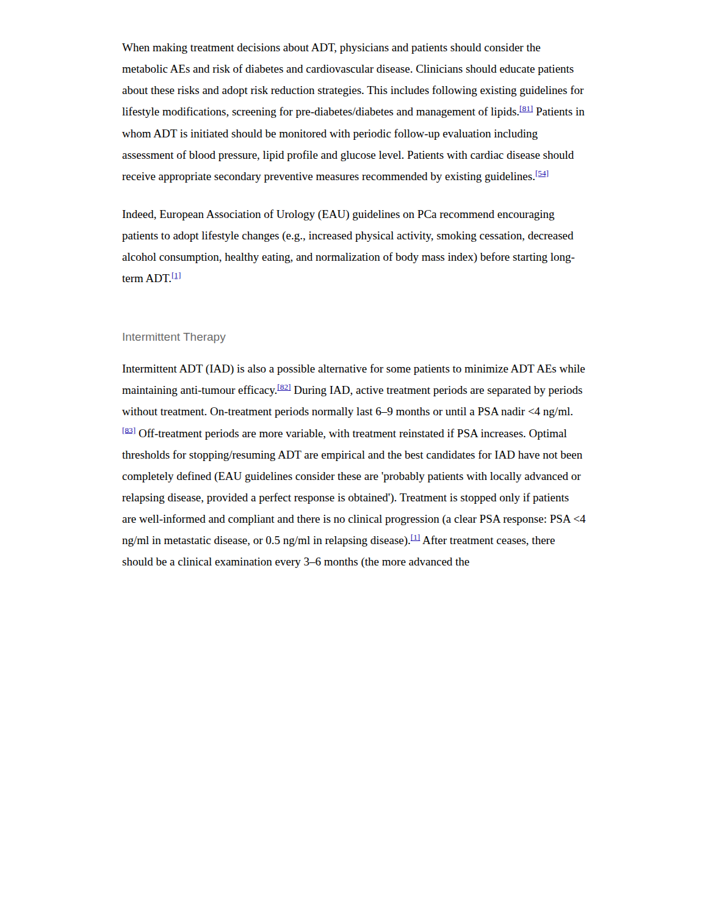When making treatment decisions about ADT, physicians and patients should consider the metabolic AEs and risk of diabetes and cardiovascular disease. Clinicians should educate patients about these risks and adopt risk reduction strategies. This includes following existing guidelines for lifestyle modifications, screening for pre-diabetes/diabetes and management of lipids.[81] Patients in whom ADT is initiated should be monitored with periodic follow-up evaluation including assessment of blood pressure, lipid profile and glucose level. Patients with cardiac disease should receive appropriate secondary preventive measures recommended by existing guidelines.[54]
Indeed, European Association of Urology (EAU) guidelines on PCa recommend encouraging patients to adopt lifestyle changes (e.g., increased physical activity, smoking cessation, decreased alcohol consumption, healthy eating, and normalization of body mass index) before starting long-term ADT.[1]
Intermittent Therapy
Intermittent ADT (IAD) is also a possible alternative for some patients to minimize ADT AEs while maintaining anti-tumour efficacy.[82] During IAD, active treatment periods are separated by periods without treatment. On-treatment periods normally last 6–9 months or until a PSA nadir <4 ng/ml.[83] Off-treatment periods are more variable, with treatment reinstated if PSA increases. Optimal thresholds for stopping/resuming ADT are empirical and the best candidates for IAD have not been completely defined (EAU guidelines consider these are 'probably patients with locally advanced or relapsing disease, provided a perfect response is obtained'). Treatment is stopped only if patients are well-informed and compliant and there is no clinical progression (a clear PSA response: PSA <4 ng/ml in metastatic disease, or 0.5 ng/ml in relapsing disease).[1] After treatment ceases, there should be a clinical examination every 3–6 months (the more advanced the